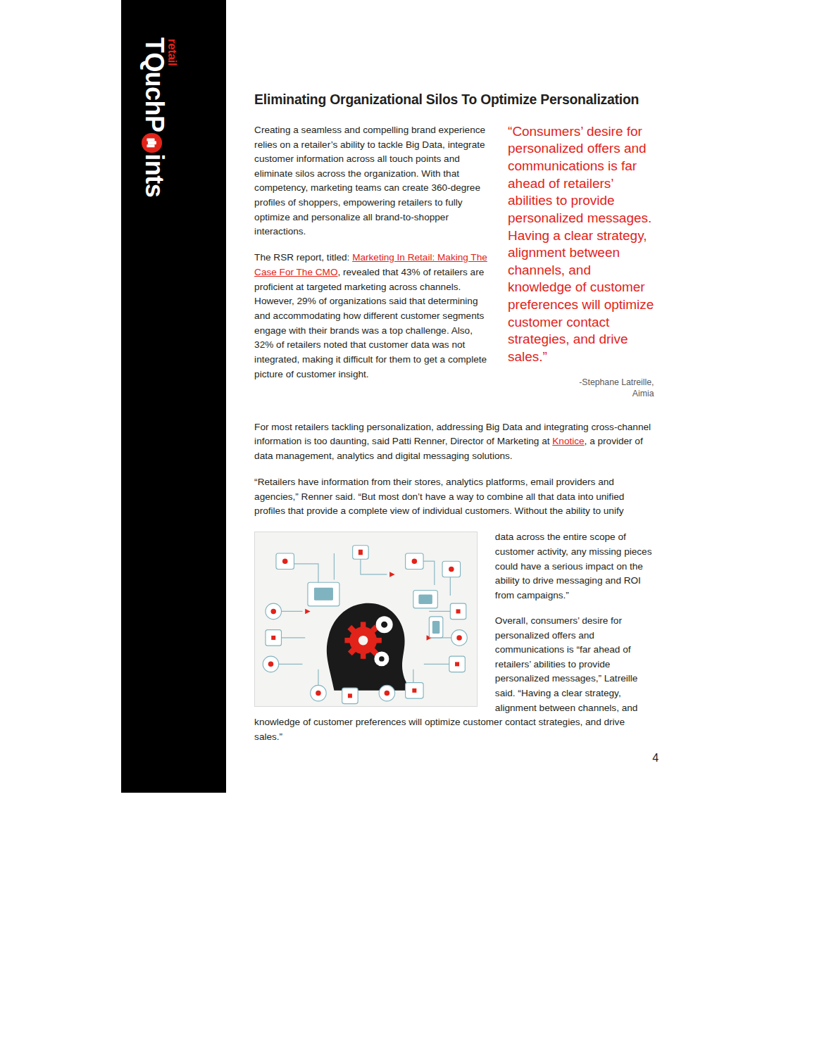retail TQuchP ints
Eliminating Organizational Silos To Optimize Personalization
Creating a seamless and compelling brand experience relies on a retailer’s ability to tackle Big Data, integrate customer information across all touch points and eliminate silos across the organization. With that competency, marketing teams can create 360-degree profiles of shoppers, empowering retailers to fully optimize and personalize all brand-to-shopper interactions.
The RSR report, titled: Marketing In Retail: Making The Case For The CMO, revealed that 43% of retailers are proficient at targeted marketing across channels. However, 29% of organizations said that determining and accommodating how different customer segments engage with their brands was a top challenge. Also, 32% of retailers noted that customer data was not integrated, making it difficult for them to get a complete picture of customer insight.
“Consumers’ desire for personalized offers and communications is far ahead of retailers’ abilities to provide personalized messages. Having a clear strategy, alignment between channels, and knowledge of customer preferences will optimize customer contact strategies, and drive sales.”
-Stephane Latreille,
Aimia
For most retailers tackling personalization, addressing Big Data and integrating cross-channel information is too daunting, said Patti Renner, Director of Marketing at Knotice, a provider of data management, analytics and digital messaging solutions.
“Retailers have information from their stores, analytics platforms, email providers and agencies,” Renner said. “But most don’t have a way to combine all that data into unified profiles that provide a complete view of individual customers. Without the ability to unify
data across the entire scope of customer activity, any missing pieces could have a serious impact on the ability to drive messaging and ROI from campaigns.”
Overall, consumers’ desire for personalized offers and communications is “far ahead of retailers’ abilities to provide personalized messages,” Latreille said. “Having a clear strategy, alignment between channels, and knowledge of customer preferences will optimize customer contact strategies, and drive sales.”
4